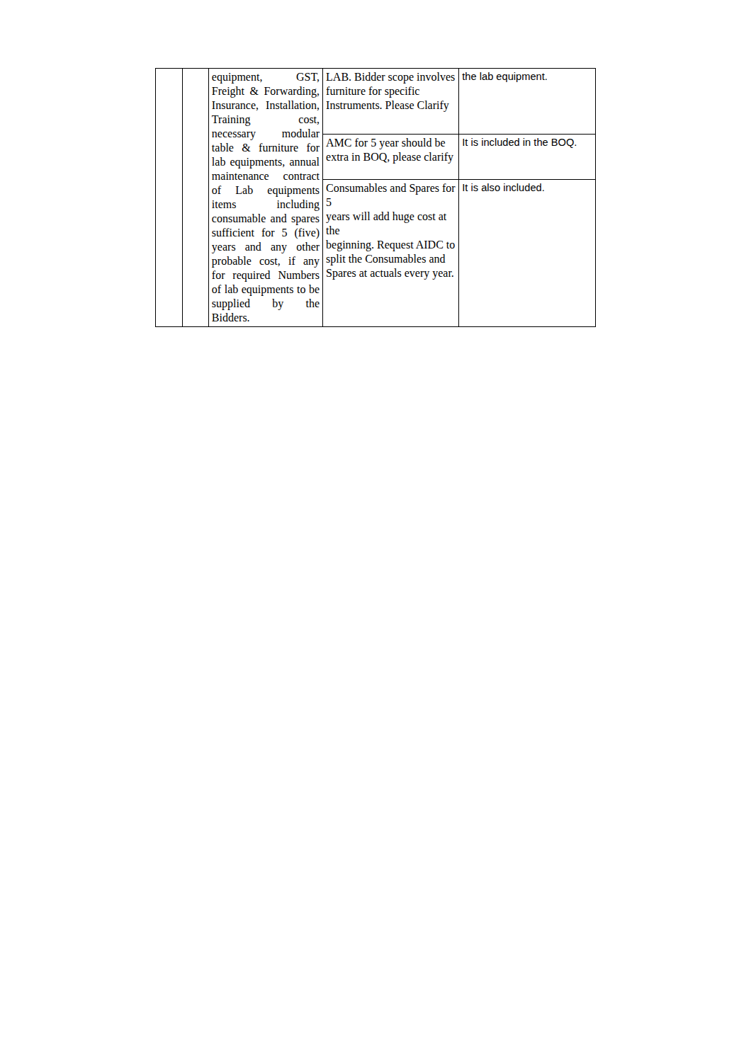| | | equipment, GST, Freight & Forwarding, Insurance, Installation, Training cost, necessary modular table & furniture for lab equipments, annual maintenance contract of Lab equipments items including consumable and spares sufficient for 5 (five) years and any other probable cost, if any for required Numbers of lab equipments to be supplied by the Bidders. | LAB. Bidder scope involves furniture for specific Instruments. Please Clarify | the lab equipment. |
| AMC for 5 year should be extra in BOQ, please clarify | It is included in the BOQ. |
| Consumables and Spares for 5 years will add huge cost at the beginning. Request AIDC to split the Consumables and Spares at actuals every year. | It is also included. |